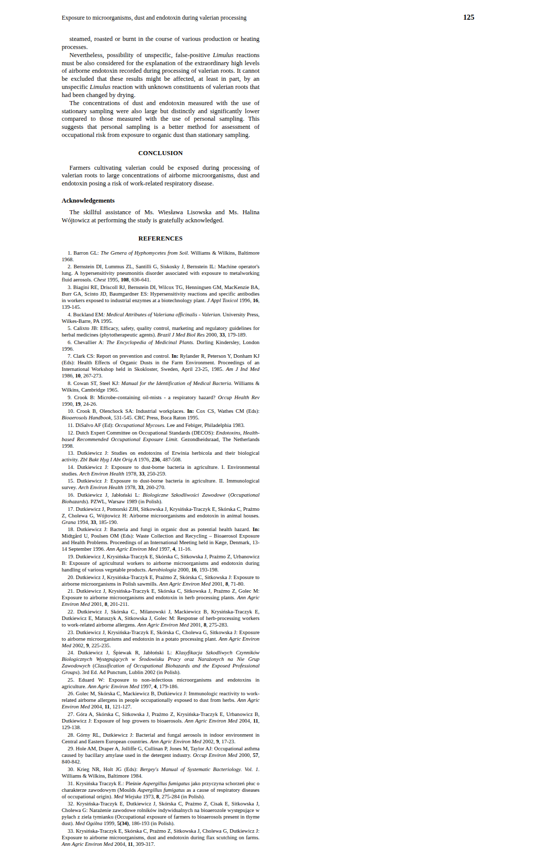Exposure to microorganisms, dust and endotoxin during valerian processing 125
steamed, roasted or burnt in the course of various production or heating processes.
Nevertheless, possibility of unspecific, false-positive Limulus reactions must be also considered for the explanation of the extraordinary high levels of airborne endotoxin recorded during processing of valerian roots. It cannot be excluded that these results might be affected, at least in part, by an unspecific Limulus reaction with unknown constituents of valerian roots that had been changed by drying.
The concentrations of dust and endotoxin measured with the use of stationary sampling were also large but distinctly and significantly lower compared to those measured with the use of personal sampling. This suggests that personal sampling is a better method for assessment of occupational risk from exposure to organic dust than stationary sampling.
CONCLUSION
Farmers cultivating valerian could be exposed during processing of valerian roots to large concentrations of airborne microorganisms, dust and endotoxin posing a risk of work-related respiratory disease.
Acknowledgements
The skillful assistance of Ms. Wiesława Lisowska and Ms. Halina Wójtowicz at performing the study is gratefully acknowledged.
REFERENCES
1. Barron GL: The Genera of Hyphomycetes from Soil. Williams & Wilkins, Baltimore 1968.
2. Bernstein DI, Lummus ZL, Santilli G, Siskosky J, Bernstein IL: Machine operator's lung. A hypersensitivity pneumonitis disorder associated with exposure to metalworking fluid aerosols. Chest 1995, 108, 636-641.
3. Biagini RE, Driscoll RJ, Bernstein DI, Wilcox TG, Henningsen GM, MacKenzie BA, Burr GA, Scinto JD, Baumgardner ES: Hypersensitivity reactions and specific antibodies in workers exposed to industrial enzymes at a biotechnology plant. J Appl Toxicol 1996, 16, 139-145.
4. Buckland EM: Medical Attributes of Valeriana officinalis - Valerian. University Press, Wilkes-Barre, PA 1995.
5. Calixto JB: Efficacy, safety, quality control, marketing and regulatory guidelines for herbal medicines (phytotherapeutic agents). Brazil J Med Biol Res 2000, 33, 179-189.
6. Chevallier A: The Encyclopedia of Medicinal Plants. Dorling Kindersley, London 1996.
7. Clark CS: Report on prevention and control. In: Rylander R, Peterson Y, Donham KJ (Eds): Health Effects of Organic Dusts in the Farm Environment. Proceedings of an International Workshop held in Skokloster, Sweden, April 23-25, 1985. Am J Ind Med 1986, 10, 267-273.
8. Cowan ST, Steel KJ: Manual for the Identification of Medical Bacteria. Williams & Wilkins, Cambridge 1965.
9. Crook B: Microbe-containing oil-mists - a respiratory hazard? Occup Health Rev 1990, 19, 24-26.
10. Crook B, Olenchock SA: Industrial workplaces. In: Cox CS, Wathes CM (Eds): Bioaerosols Handbook, 531-545. CRC Press, Boca Raton 1995.
11. DiSalvo AF (Ed): Occupational Mycoses. Lee and Febiger, Philadelphia 1983.
12. Dutch Expert Committee on Occupational Standards (DECOS): Endotoxins, Health-based Recommended Occupational Exposure Limit. Gezondheidsraad, The Netherlands 1998.
13. Dutkiewicz J: Studies on endotoxins of Erwinia herbicola and their biological activity. Zbl Bakt Hyg I Abt Orig A 1976, 236, 487-508.
14. Dutkiewicz J: Exposure to dust-borne bacteria in agriculture. I. Environmental studies. Arch Environ Health 1978, 33, 250-259.
15. Dutkiewicz J: Exposure to dust-borne bacteria in agriculture. II. Immunological survey. Arch Environ Health 1978, 33, 260-270.
16. Dutkiewicz J, Jabłoński L: Biologiczne Szkodliwości Zawodowe (Occupational Biohazards). PZWL, Warsaw 1989 (in Polish).
17. Dutkiewicz J, Pomorski ZJH, Sitkowska J, Krysińska-Traczyk E, Skórska C, Prażmo Z, Cholewa G, Wójtowicz H: Airborne microorganisms and endotoxin in animal houses. Grana 1994, 33, 185-190.
18. Dutkiewicz J: Bacteria and fungi in organic dust as potential health hazard. In: Midtgård U, Poulsen OM (Eds): Waste Collection and Recycling – Bioaerosol Exposure and Health Problems. Proceedings of an International Meeting held in Køge, Denmark, 13-14 September 1996. Ann Agric Environ Med 1997, 4, 11-16.
19. Dutkiewicz J, Krysińska-Traczyk E, Skórska C, Sitkowska J, Prażmo Z, Urbanowicz B: Exposure of agricultural workers to airborne microorganisms and endotoxin during handling of various vegetable products. Aerobiologia 2000, 16, 193-198.
20. Dutkiewicz J, Krysińska-Traczyk E, Prażmo Z, Skórska C, Sitkowska J: Exposure to airborne microorganisms in Polish sawmills. Ann Agric Environ Med 2001, 8, 71-80.
21. Dutkiewicz J, Krysińska-Traczyk E, Skórska C, Sitkowska J, Prażmo Z, Golec M: Exposure to airborne microorganisms and endotoxin in herb processing plants. Ann Agric Environ Med 2001, 8, 201-211.
22. Dutkiewicz J, Skórska C., Milanowski J, Mackiewicz B, Krysińska-Traczyk E, Dutkiewicz E, Matuszyk A, Sitkowska J, Golec M: Response of herb-processing workers to work-related airborne allergens. Ann Agric Environ Med 2001, 8, 275-283.
23. Dutkiewicz J, Krysińska-Traczyk E, Skórska C, Cholewa G, Sitkowska J: Exposure to airborne microorganisms and endotoxin in a potato processing plant. Ann Agric Environ Med 2002, 9, 225-235.
24. Dutkiewicz J, Śpiewak R, Jabłoński L: Klasyfikacja Szkodliwych Czynników Biologicznych Występujących w Środowisku Pracy oraz Narażonych na Nie Grup Zawodowych (Classification of Occupational Biohazards and the Exposed Professional Groups). 3rd Ed. Ad Punctum, Lublin 2002 (in Polish).
25. Eduard W: Exposure to non-infectious microorganisms and endotoxins in agriculture. Ann Agric Environ Med 1997, 4, 179-186.
26. Golec M, Skórska C, Mackiewicz B, Dutkiewicz J: Immunologic reactivity to work-related airborne allergens in people occupationally exposed to dust from herbs. Ann Agric Environ Med 2004, 11, 121-127.
27. Góra A, Skórska C, Sitkowska J, Prażmo Z, Krysińska-Traczyk E, Urbanowicz B, Dutkiewicz J: Exposure of hop growers to bioaerosols. Ann Agric Environ Med 2004, 11, 129-138.
28. Górny RL, Dutkiewicz J: Bacterial and fungal aerosols in indoor environment in Central and Eastern European countries. Ann Agric Environ Med 2002, 9, 17-23.
29. Hole AM, Draper A, Jolliffe G, Cullinan P, Jones M, Taylor AJ: Occupational asthma caused by bacillary amylase used in the detergent industry. Occup Environ Med 2000, 57, 840-842.
30. Krieg NR, Holt JG (Eds): Bergey's Manual of Systematic Bacteriology. Vol. 1. Williams & Wilkins, Baltimore 1984.
31. Krysińska Traczyk E.: Pleśnie Aspergillus fumigatus jako przyczyna schorzeń płuc o charakterze zawodowym (Moulds Aspergillus fumigatus as a cause of respiratory diseases of occupational origin). Med Wiejska 1973, 8, 275-284 (in Polish).
32. Krysińska-Traczyk E, Dutkiewicz J, Skórska C, Prażmo Z, Cisak E, Sitkowska J, Cholewa G: Narażenie zawodowe rolników indywidualnych na bioaerozole występujące w pyłach z ziela tymianku (Occupational exposure of farmers to bioaerosols present in thyme dust). Med Ogólna 1999, 5(34), 186-193 (in Polish).
33. Krysińska-Traczyk E, Skórska C, Prażmo Z, Sitkowska J, Cholewa G, Dutkiewicz J: Exposure to airborne microorganisms, dust and endotoxin during flax scutching on farms. Ann Agric Environ Med 2004, 11, 309-317.